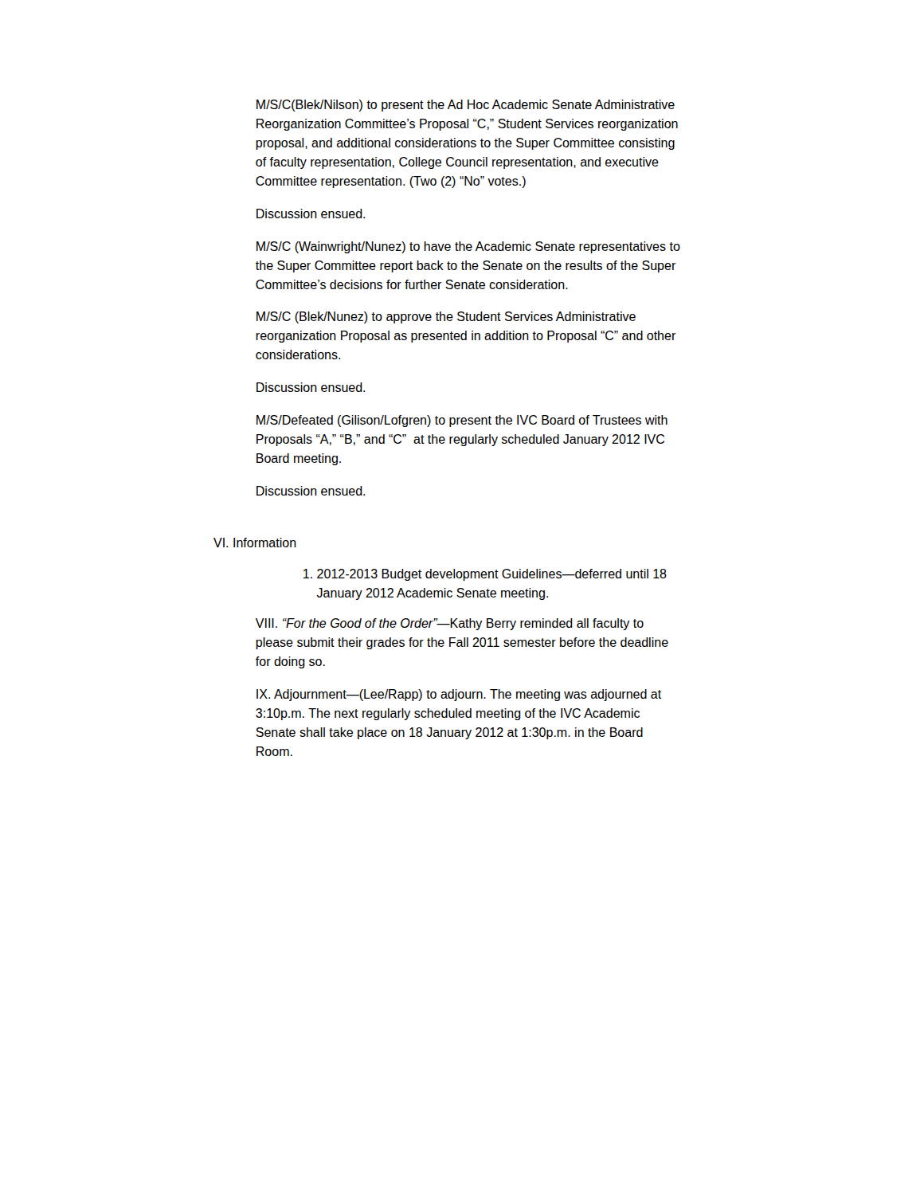M/S/C(Blek/Nilson) to present the Ad Hoc Academic Senate Administrative Reorganization Committee’s Proposal “C,” Student Services reorganization proposal, and additional considerations to the Super Committee consisting of faculty representation, College Council representation, and executive Committee representation. (Two (2) “No” votes.)
Discussion ensued.
M/S/C (Wainwright/Nunez) to have the Academic Senate representatives to the Super Committee report back to the Senate on the results of the Super Committee’s decisions for further Senate consideration.
M/S/C (Blek/Nunez) to approve the Student Services Administrative reorganization Proposal as presented in addition to Proposal “C” and other considerations.
Discussion ensued.
M/S/Defeated (Gilison/Lofgren) to present the IVC Board of Trustees with Proposals “A,” “B,” and “C” at the regularly scheduled January 2012 IVC Board meeting.
Discussion ensued.
VI. Information
2012-2013 Budget development Guidelines—deferred until 18 January 2012 Academic Senate meeting.
VIII. “For the Good of the Order”—Kathy Berry reminded all faculty to please submit their grades for the Fall 2011 semester before the deadline for doing so.
IX. Adjournment—(Lee/Rapp) to adjourn. The meeting was adjourned at 3:10p.m. The next regularly scheduled meeting of the IVC Academic Senate shall take place on 18 January 2012 at 1:30p.m. in the Board Room.